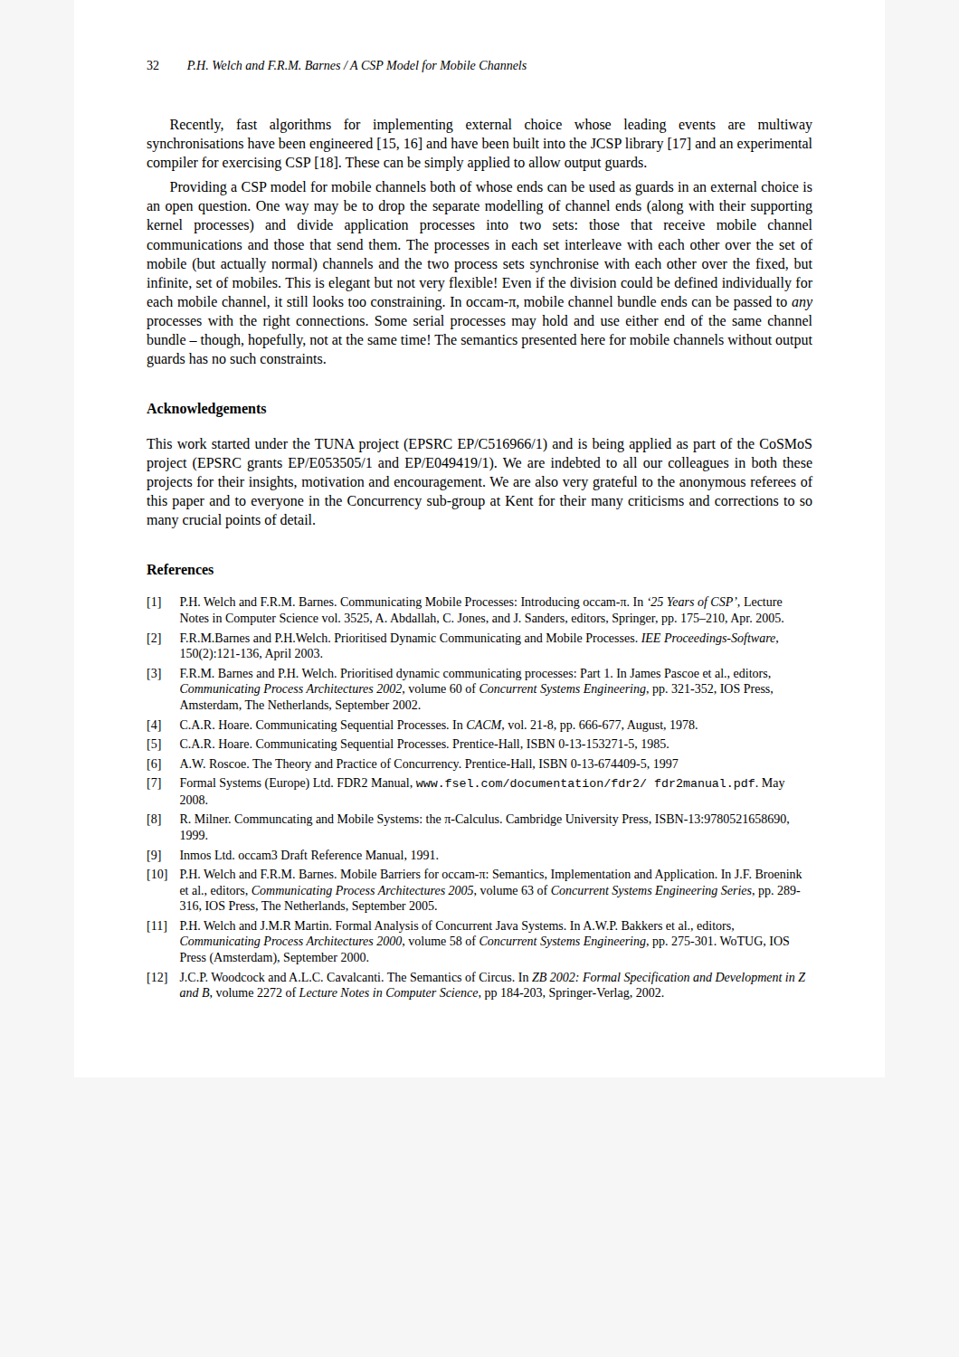32 P.H. Welch and F.R.M. Barnes / A CSP Model for Mobile Channels
Recently, fast algorithms for implementing external choice whose leading events are multiway synchronisations have been engineered [15, 16] and have been built into the JCSP library [17] and an experimental compiler for exercising CSP [18]. These can be simply applied to allow output guards.
Providing a CSP model for mobile channels both of whose ends can be used as guards in an external choice is an open question. One way may be to drop the separate modelling of channel ends (along with their supporting kernel processes) and divide application processes into two sets: those that receive mobile channel communications and those that send them. The processes in each set interleave with each other over the set of mobile (but actually normal) channels and the two process sets synchronise with each other over the fixed, but infinite, set of mobiles. This is elegant but not very flexible! Even if the division could be defined individually for each mobile channel, it still looks too constraining. In occam-π, mobile channel bundle ends can be passed to any processes with the right connections. Some serial processes may hold and use either end of the same channel bundle – though, hopefully, not at the same time! The semantics presented here for mobile channels without output guards has no such constraints.
Acknowledgements
This work started under the TUNA project (EPSRC EP/C516966/1) and is being applied as part of the CoSMoS project (EPSRC grants EP/E053505/1 and EP/E049419/1). We are indebted to all our colleagues in both these projects for their insights, motivation and encouragement. We are also very grateful to the anonymous referees of this paper and to everyone in the Concurrency sub-group at Kent for their many criticisms and corrections to so many crucial points of detail.
References
[1] P.H. Welch and F.R.M. Barnes. Communicating Mobile Processes: Introducing occam-π. In ‘25 Years of CSP’, Lecture Notes in Computer Science vol. 3525, A. Abdallah, C. Jones, and J. Sanders, editors, Springer, pp. 175–210, Apr. 2005.
[2] F.R.M.Barnes and P.H.Welch. Prioritised Dynamic Communicating and Mobile Processes. IEE Proceedings-Software, 150(2):121-136, April 2003.
[3] F.R.M. Barnes and P.H. Welch. Prioritised dynamic communicating processes: Part 1. In James Pascoe et al., editors, Communicating Process Architectures 2002, volume 60 of Concurrent Systems Engineering, pp. 321-352, IOS Press, Amsterdam, The Netherlands, September 2002.
[4] C.A.R. Hoare. Communicating Sequential Processes. In CACM, vol. 21-8, pp. 666-677, August, 1978.
[5] C.A.R. Hoare. Communicating Sequential Processes. Prentice-Hall, ISBN 0-13-153271-5, 1985.
[6] A.W. Roscoe. The Theory and Practice of Concurrency. Prentice-Hall, ISBN 0-13-674409-5, 1997
[7] Formal Systems (Europe) Ltd. FDR2 Manual, www.fsel.com/documentation/fdr2/ fdr2manual.pdf. May 2008.
[8] R. Milner. Communcating and Mobile Systems: the π-Calculus. Cambridge University Press, ISBN-13:9780521658690, 1999.
[9] Inmos Ltd. occam3 Draft Reference Manual, 1991.
[10] P.H. Welch and F.R.M. Barnes. Mobile Barriers for occam-π: Semantics, Implementation and Application. In J.F. Broenink et al., editors, Communicating Process Architectures 2005, volume 63 of Concurrent Systems Engineering Series, pp. 289-316, IOS Press, The Netherlands, September 2005.
[11] P.H. Welch and J.M.R Martin. Formal Analysis of Concurrent Java Systems. In A.W.P. Bakkers et al., editors, Communicating Process Architectures 2000, volume 58 of Concurrent Systems Engineering, pp. 275-301. WoTUG, IOS Press (Amsterdam), September 2000.
[12] J.C.P. Woodcock and A.L.C. Cavalcanti. The Semantics of Circus. In ZB 2002: Formal Specification and Development in Z and B, volume 2272 of Lecture Notes in Computer Science, pp 184-203, Springer-Verlag, 2002.